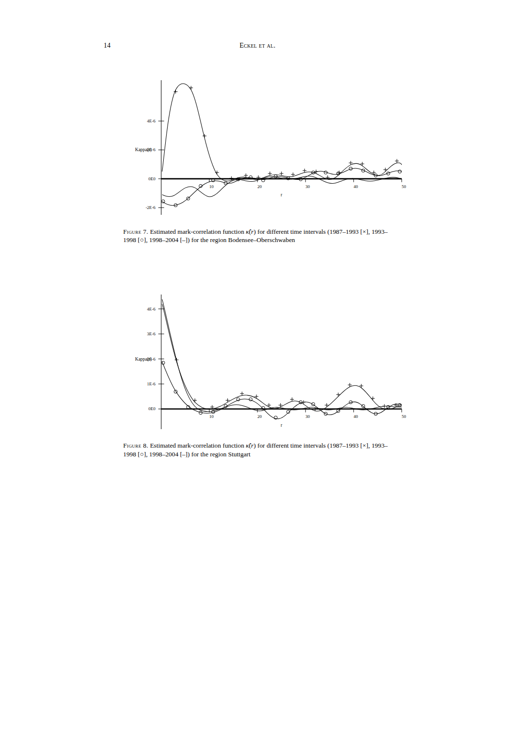14 Eckel et al.
4E-6 2E-6 0E0 -2E-6 Kappa(r) 10 20 30 40 50 r
Figure 7. Estimated mark-correlation function κ̂(r) for different time intervals (1987–1993 [×], 1993–1998 [○], 1998–2004 [–]) for the region Bodensee–Oberschwaben
4E-6 3E-6 2E-6 1E-6 0E0 Kappa(r) 10 20 30 40 50 r
Figure 8. Estimated mark-correlation function κ̂(r) for different time intervals (1987–1993 [×], 1993–1998 [○], 1998–2004 [–]) for the region Stuttgart